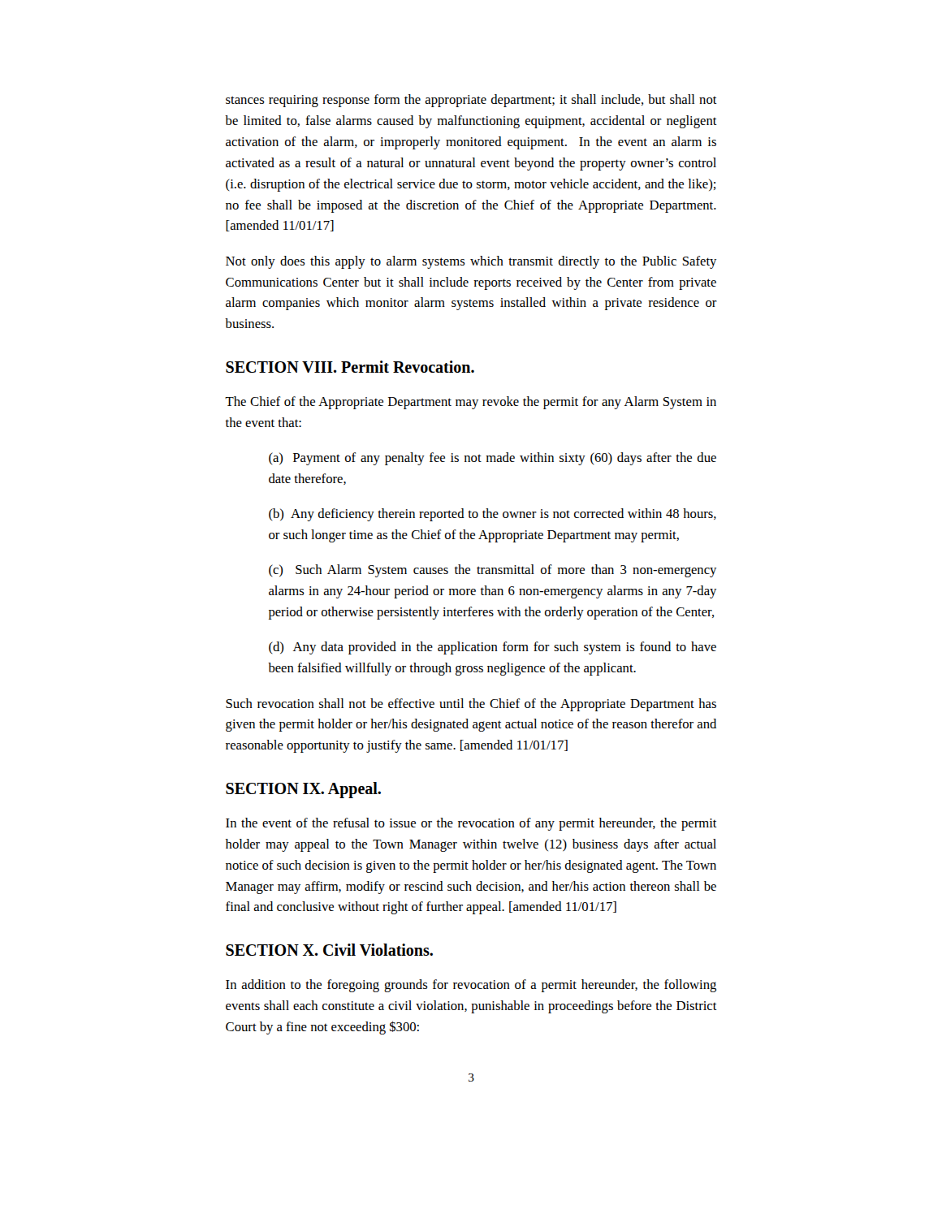stances requiring response form the appropriate department; it shall include, but shall not be limited to, false alarms caused by malfunctioning equipment, accidental or negligent activation of the alarm, or improperly monitored equipment. In the event an alarm is activated as a result of a natural or unnatural event beyond the property owner’s control (i.e. disruption of the electrical service due to storm, motor vehicle accident, and the like); no fee shall be imposed at the discretion of the Chief of the Appropriate Department. [amended 11/01/17]
Not only does this apply to alarm systems which transmit directly to the Public Safety Communications Center but it shall include reports received by the Center from private alarm companies which monitor alarm systems installed within a private residence or business.
SECTION VIII. Permit Revocation.
The Chief of the Appropriate Department may revoke the permit for any Alarm System in the event that:
(a) Payment of any penalty fee is not made within sixty (60) days after the due date therefore,
(b) Any deficiency therein reported to the owner is not corrected within 48 hours, or such longer time as the Chief of the Appropriate Department may permit,
(c) Such Alarm System causes the transmittal of more than 3 non-emergency alarms in any 24-hour period or more than 6 non-emergency alarms in any 7-day period or otherwise persistently interferes with the orderly operation of the Center,
(d) Any data provided in the application form for such system is found to have been falsified willfully or through gross negligence of the applicant.
Such revocation shall not be effective until the Chief of the Appropriate Department has given the permit holder or her/his designated agent actual notice of the reason therefor and reasonable opportunity to justify the same. [amended 11/01/17]
SECTION IX. Appeal.
In the event of the refusal to issue or the revocation of any permit hereunder, the permit holder may appeal to the Town Manager within twelve (12) business days after actual notice of such decision is given to the permit holder or her/his designated agent. The Town Manager may affirm, modify or rescind such decision, and her/his action thereon shall be final and conclusive without right of further appeal. [amended 11/01/17]
SECTION X. Civil Violations.
In addition to the foregoing grounds for revocation of a permit hereunder, the following events shall each constitute a civil violation, punishable in proceedings before the District Court by a fine not exceeding $300:
3